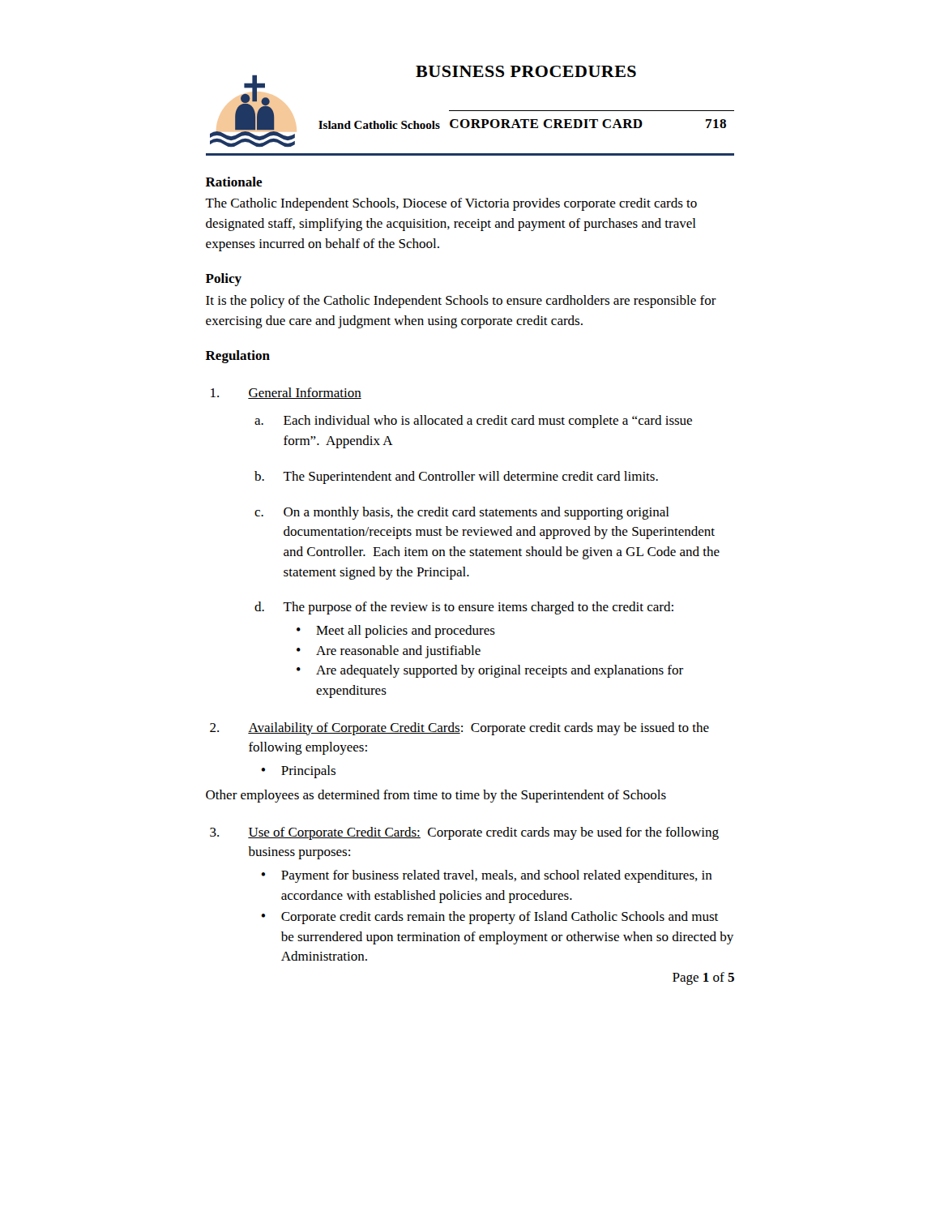BUSINESS PROCEDURES
Island Catholic Schools
CORPORATE CREDIT CARD 718
Rationale
The Catholic Independent Schools, Diocese of Victoria provides corporate credit cards to designated staff, simplifying the acquisition, receipt and payment of purchases and travel expenses incurred on behalf of the School.
Policy
It is the policy of the Catholic Independent Schools to ensure cardholders are responsible for exercising due care and judgment when using corporate credit cards.
Regulation
General Information
Each individual who is allocated a credit card must complete a “card issue form”. Appendix A
The Superintendent and Controller will determine credit card limits.
On a monthly basis, the credit card statements and supporting original documentation/receipts must be reviewed and approved by the Superintendent and Controller. Each item on the statement should be given a GL Code and the statement signed by the Principal.
The purpose of the review is to ensure items charged to the credit card:
Meet all policies and procedures
Are reasonable and justifiable
Are adequately supported by original receipts and explanations for expenditures
Availability of Corporate Credit Cards: Corporate credit cards may be issued to the following employees:
Principals
Other employees as determined from time to time by the Superintendent of Schools
Use of Corporate Credit Cards: Corporate credit cards may be used for the following business purposes:
Payment for business related travel, meals, and school related expenditures, in accordance with established policies and procedures.
Corporate credit cards remain the property of Island Catholic Schools and must be surrendered upon termination of employment or otherwise when so directed by Administration.
Page 1 of 5